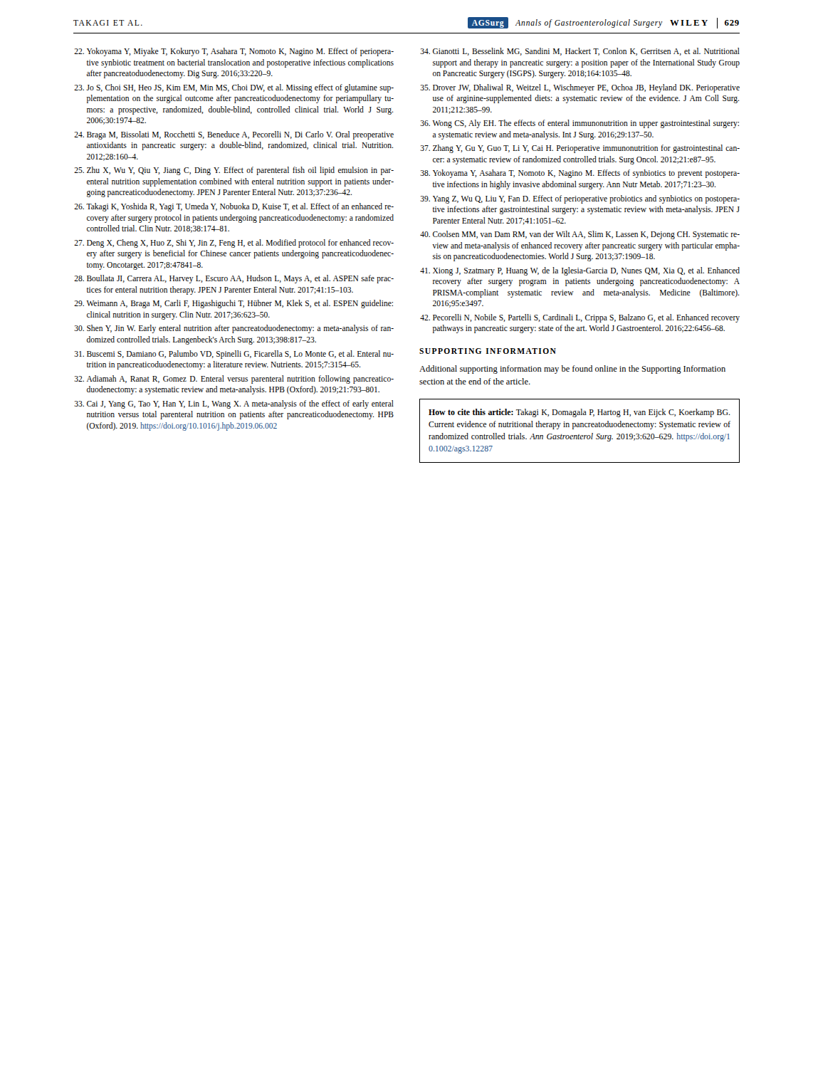TAKAGI ET AL.
AGSurg Annals of Gastroenterological Surgery WILEY 629
Yokoyama Y, Miyake T, Kokuryo T, Asahara T, Nomoto K, Nagino M. Effect of perioperative synbiotic treatment on bacterial translocation and postoperative infectious complications after pancreatoduodenectomy. Dig Surg. 2016;33:220–9.
Jo S, Choi SH, Heo JS, Kim EM, Min MS, Choi DW, et al. Missing effect of glutamine supplementation on the surgical outcome after pancreaticoduodenectomy for periampullary tumors: a prospective, randomized, double-blind, controlled clinical trial. World J Surg. 2006;30:1974–82.
Braga M, Bissolati M, Rocchetti S, Beneduce A, Pecorelli N, Di Carlo V. Oral preoperative antioxidants in pancreatic surgery: a double-blind, randomized, clinical trial. Nutrition. 2012;28:160–4.
Zhu X, Wu Y, Qiu Y, Jiang C, Ding Y. Effect of parenteral fish oil lipid emulsion in parenteral nutrition supplementation combined with enteral nutrition support in patients undergoing pancreaticoduodenectomy. JPEN J Parenter Enteral Nutr. 2013;37:236–42.
Takagi K, Yoshida R, Yagi T, Umeda Y, Nobuoka D, Kuise T, et al. Effect of an enhanced recovery after surgery protocol in patients undergoing pancreaticoduodenectomy: a randomized controlled trial. Clin Nutr. 2018;38:174–81.
Deng X, Cheng X, Huo Z, Shi Y, Jin Z, Feng H, et al. Modified protocol for enhanced recovery after surgery is beneficial for Chinese cancer patients undergoing pancreaticoduodenectomy. Oncotarget. 2017;8:47841–8.
Boullata JI, Carrera AL, Harvey L, Escuro AA, Hudson L, Mays A, et al. ASPEN safe practices for enteral nutrition therapy. JPEN J Parenter Enteral Nutr. 2017;41:15–103.
Weimann A, Braga M, Carli F, Higashiguchi T, Hübner M, Klek S, et al. ESPEN guideline: clinical nutrition in surgery. Clin Nutr. 2017;36:623–50.
Shen Y, Jin W. Early enteral nutrition after pancreatoduodenectomy: a meta-analysis of randomized controlled trials. Langenbeck's Arch Surg. 2013;398:817–23.
Buscemi S, Damiano G, Palumbo VD, Spinelli G, Ficarella S, Lo Monte G, et al. Enteral nutrition in pancreaticoduodenectomy: a literature review. Nutrients. 2015;7:3154–65.
Adiamah A, Ranat R, Gomez D. Enteral versus parenteral nutrition following pancreaticoduodenectomy: a systematic review and meta-analysis. HPB (Oxford). 2019;21:793–801.
Cai J, Yang G, Tao Y, Han Y, Lin L, Wang X. A meta-analysis of the effect of early enteral nutrition versus total parenteral nutrition on patients after pancreaticoduodenectomy. HPB (Oxford). 2019. https://doi.org/10.1016/j.hpb.2019.06.002
Gianotti L, Besselink MG, Sandini M, Hackert T, Conlon K, Gerritsen A, et al. Nutritional support and therapy in pancreatic surgery: a position paper of the International Study Group on Pancreatic Surgery (ISGPS). Surgery. 2018;164:1035–48.
Drover JW, Dhaliwal R, Weitzel L, Wischmeyer PE, Ochoa JB, Heyland DK. Perioperative use of arginine-supplemented diets: a systematic review of the evidence. J Am Coll Surg. 2011;212:385–99.
Wong CS, Aly EH. The effects of enteral immunonutrition in upper gastrointestinal surgery: a systematic review and meta-analysis. Int J Surg. 2016;29:137–50.
Zhang Y, Gu Y, Guo T, Li Y, Cai H. Perioperative immunonutrition for gastrointestinal cancer: a systematic review of randomized controlled trials. Surg Oncol. 2012;21:e87–95.
Yokoyama Y, Asahara T, Nomoto K, Nagino M. Effects of synbiotics to prevent postoperative infections in highly invasive abdominal surgery. Ann Nutr Metab. 2017;71:23–30.
Yang Z, Wu Q, Liu Y, Fan D. Effect of perioperative probiotics and synbiotics on postoperative infections after gastrointestinal surgery: a systematic review with meta-analysis. JPEN J Parenter Enteral Nutr. 2017;41:1051–62.
Coolsen MM, van Dam RM, van der Wilt AA, Slim K, Lassen K, Dejong CH. Systematic review and meta-analysis of enhanced recovery after pancreatic surgery with particular emphasis on pancreaticoduodenectomies. World J Surg. 2013;37:1909–18.
Xiong J, Szatmary P, Huang W, de la Iglesia-Garcia D, Nunes QM, Xia Q, et al. Enhanced recovery after surgery program in patients undergoing pancreaticoduodenectomy: A PRISMA-compliant systematic review and meta-analysis. Medicine (Baltimore). 2016;95:e3497.
Pecorelli N, Nobile S, Partelli S, Cardinali L, Crippa S, Balzano G, et al. Enhanced recovery pathways in pancreatic surgery: state of the art. World J Gastroenterol. 2016;22:6456–68.
Supporting Information
Additional supporting information may be found online in the Supporting Information section at the end of the article.
How to cite this article: Takagi K, Domagala P, Hartog H, van Eijck C, Koerkamp BG. Current evidence of nutritional therapy in pancreatoduodenectomy: Systematic review of randomized controlled trials. Ann Gastroenterol Surg. 2019;3:620–629. https://doi.org/10.1002/ags3.12287